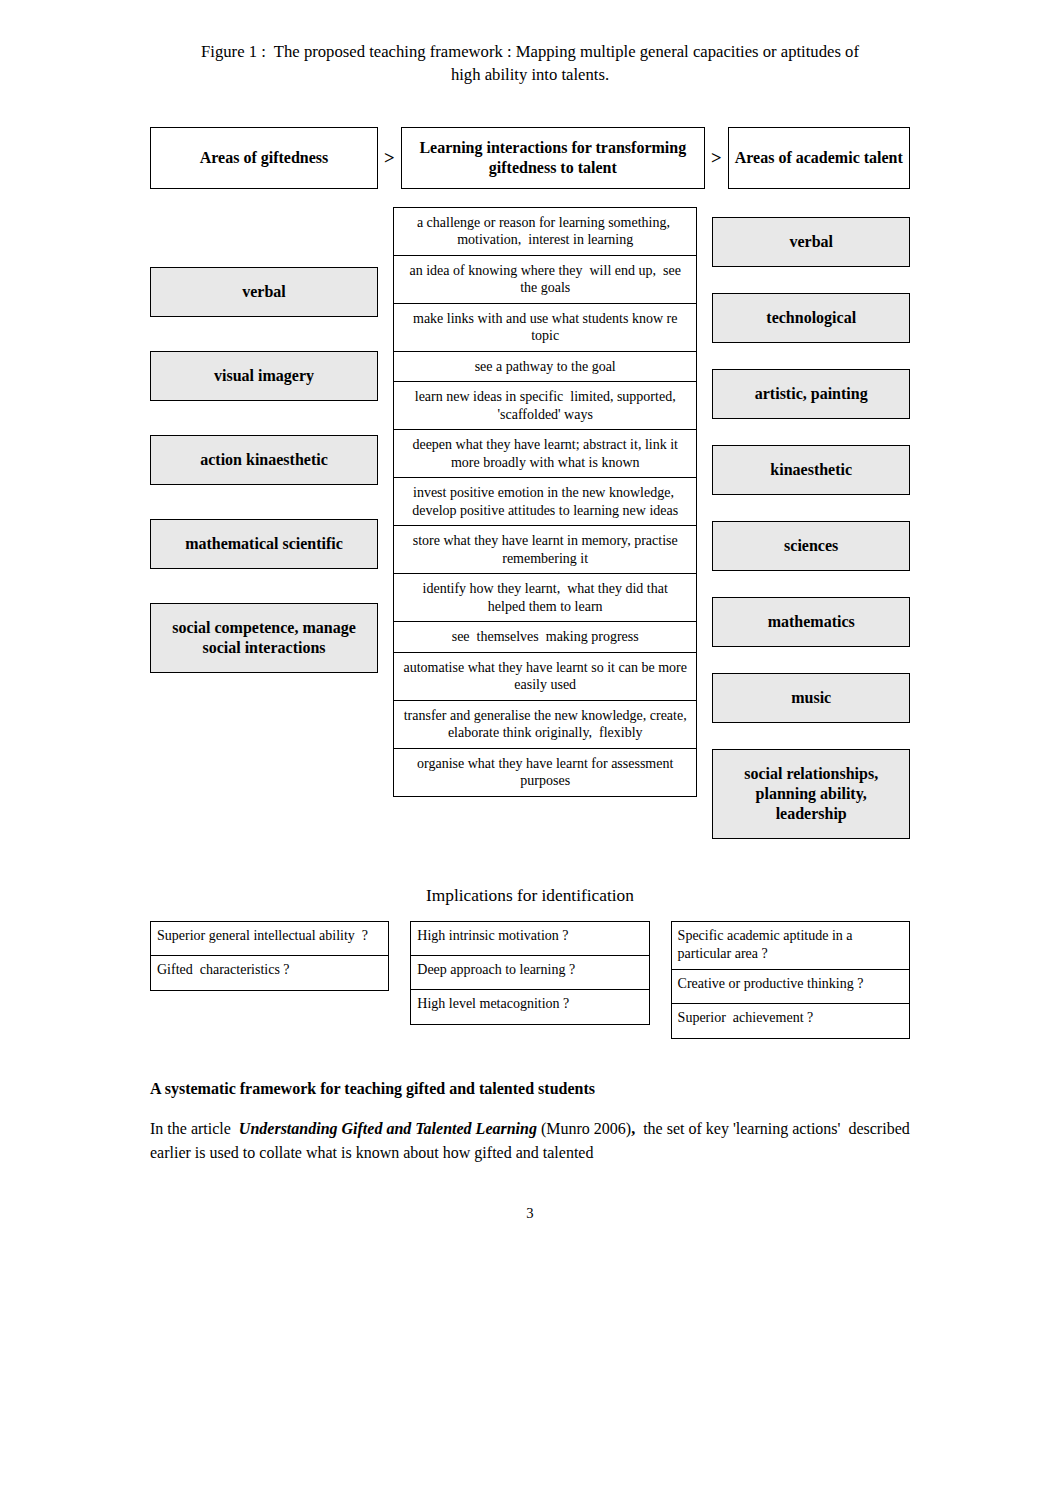Figure 1 : The proposed teaching framework : Mapping multiple general capacities or aptitudes of high ability into talents.
Areas of giftedness
>
Learning interactions for transforming giftedness to talent
>
Areas of academic talent
verbal
visual imagery
action kinaesthetic
mathematical scientific
social competence, manage social interactions
a challenge or reason for learning something, motivation, interest in learning
an idea of knowing where they will end up, see the goals
make links with and use what students know re topic
see a pathway to the goal
learn new ideas in specific limited, supported, 'scaffolded' ways
deepen what they have learnt; abstract it, link it more broadly with what is known
invest positive emotion in the new knowledge, develop positive attitudes to learning new ideas
store what they have learnt in memory, practise remembering it
identify how they learnt, what they did that helped them to learn
see themselves making progress
automatise what they have learnt so it can be more easily used
transfer and generalise the new knowledge, create, elaborate think originally, flexibly
organise what they have learnt for assessment purposes
verbal
technological
artistic, painting
kinaesthetic
sciences
mathematics
music
social relationships, planning ability, leadership
Implications for identification
Superior general intellectual ability ?
Gifted characteristics ?
High intrinsic motivation ?
Deep approach to learning ?
High level metacognition ?
Specific academic aptitude in a particular area ?
Creative or productive thinking ?
Superior achievement ?
A systematic framework for teaching gifted and talented students
In the article Understanding Gifted and Talented Learning (Munro 2006), the set of key 'learning actions' described earlier is used to collate what is known about how gifted and talented
3